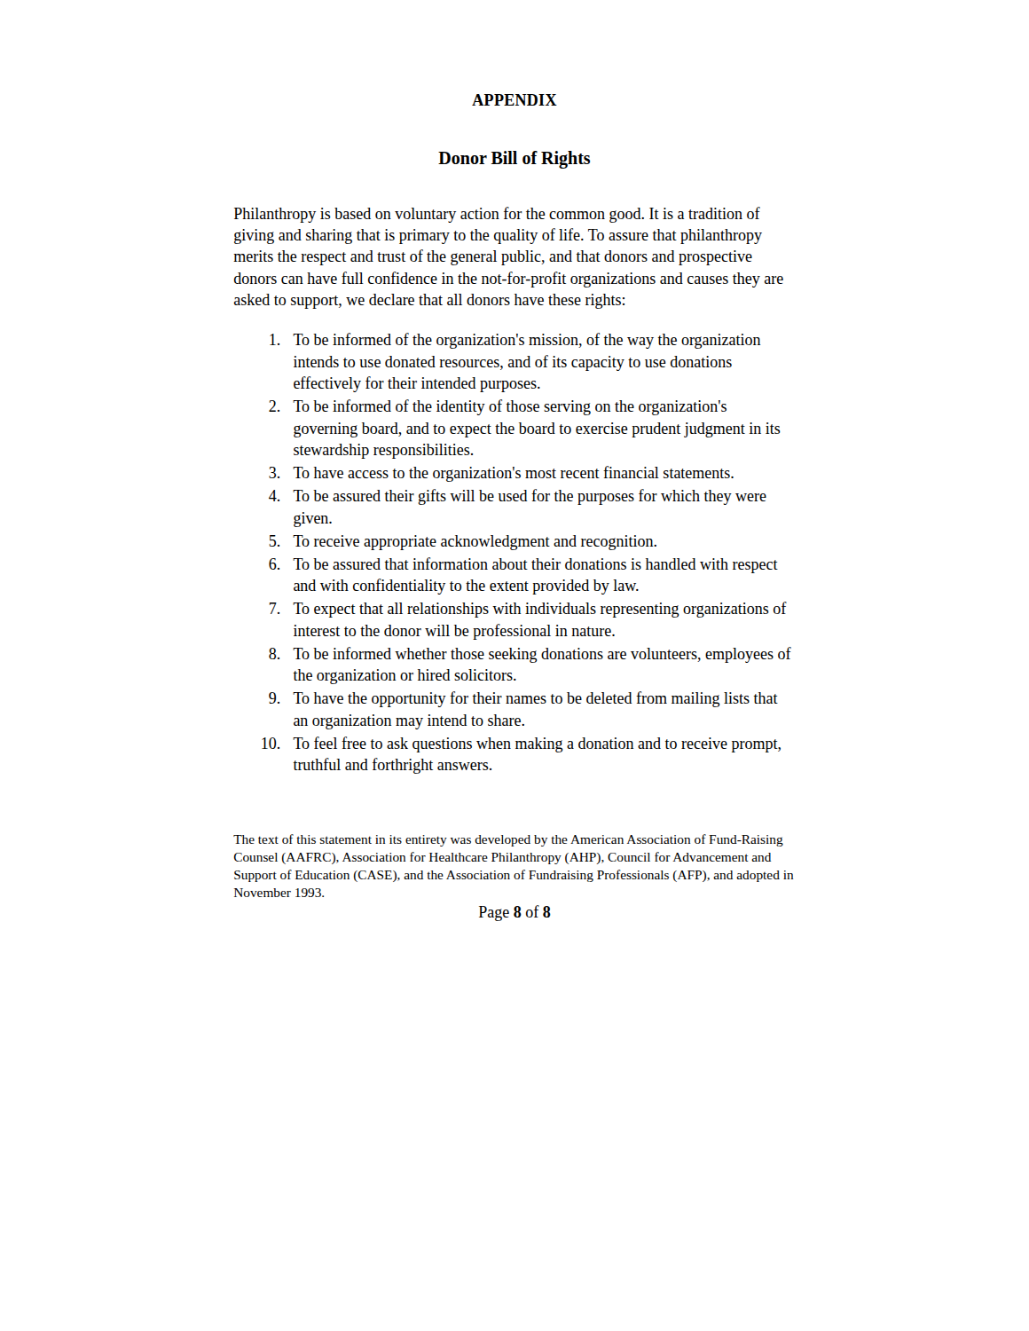APPENDIX
Donor Bill of Rights
Philanthropy is based on voluntary action for the common good. It is a tradition of giving and sharing that is primary to the quality of life. To assure that philanthropy merits the respect and trust of the general public, and that donors and prospective donors can have full confidence in the not-for-profit organizations and causes they are asked to support, we declare that all donors have these rights:
To be informed of the organization's mission, of the way the organization intends to use donated resources, and of its capacity to use donations effectively for their intended purposes.
To be informed of the identity of those serving on the organization's governing board, and to expect the board to exercise prudent judgment in its stewardship responsibilities.
To have access to the organization's most recent financial statements.
To be assured their gifts will be used for the purposes for which they were given.
To receive appropriate acknowledgment and recognition.
To be assured that information about their donations is handled with respect and with confidentiality to the extent provided by law.
To expect that all relationships with individuals representing organizations of interest to the donor will be professional in nature.
To be informed whether those seeking donations are volunteers, employees of the organization or hired solicitors.
To have the opportunity for their names to be deleted from mailing lists that an organization may intend to share.
To feel free to ask questions when making a donation and to receive prompt, truthful and forthright answers.
The text of this statement in its entirety was developed by the American Association of Fund-Raising Counsel (AAFRC), Association for Healthcare Philanthropy (AHP), Council for Advancement and Support of Education (CASE), and the Association of Fundraising Professionals (AFP), and adopted in November 1993.
Page 8 of 8